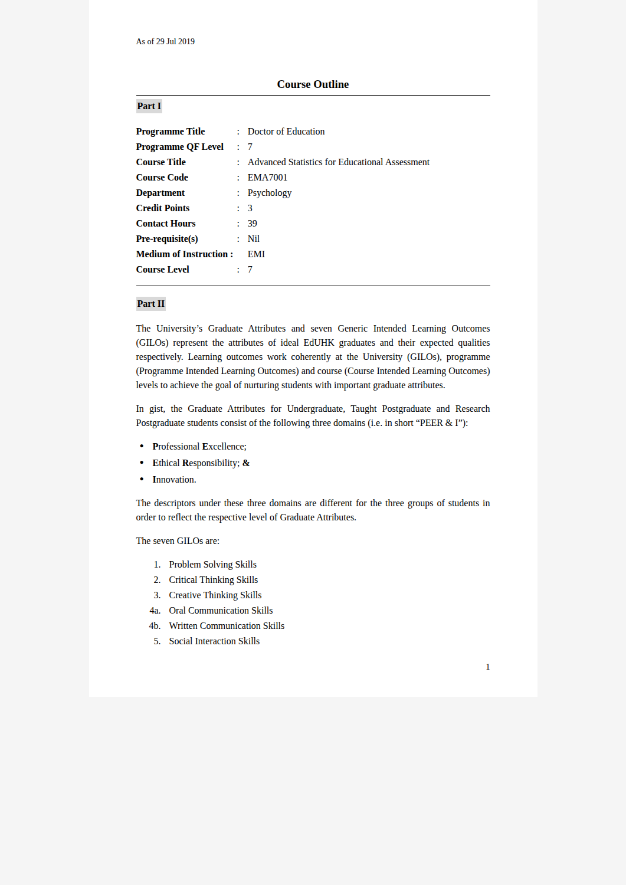As of 29 Jul 2019
Course Outline
Part I
| Programme Title | : | Doctor of Education |
| Programme QF Level | : | 7 |
| Course Title | : | Advanced Statistics for Educational Assessment |
| Course Code | : | EMA7001 |
| Department | : | Psychology |
| Credit Points | : | 3 |
| Contact Hours | : | 39 |
| Pre-requisite(s) | : | Nil |
| Medium of Instruction : | | EMI |
| Course Level | : | 7 |
Part II
The University’s Graduate Attributes and seven Generic Intended Learning Outcomes (GILOs) represent the attributes of ideal EdUHK graduates and their expected qualities respectively. Learning outcomes work coherently at the University (GILOs), programme (Programme Intended Learning Outcomes) and course (Course Intended Learning Outcomes) levels to achieve the goal of nurturing students with important graduate attributes.
In gist, the Graduate Attributes for Undergraduate, Taught Postgraduate and Research Postgraduate students consist of the following three domains (i.e. in short “PEER & I”):
Professional Excellence;
Ethical Responsibility; &
Innovation.
The descriptors under these three domains are different for the three groups of students in order to reflect the respective level of Graduate Attributes.
The seven GILOs are:
1. Problem Solving Skills
2. Critical Thinking Skills
3. Creative Thinking Skills
4a. Oral Communication Skills
4b. Written Communication Skills
5. Social Interaction Skills
1